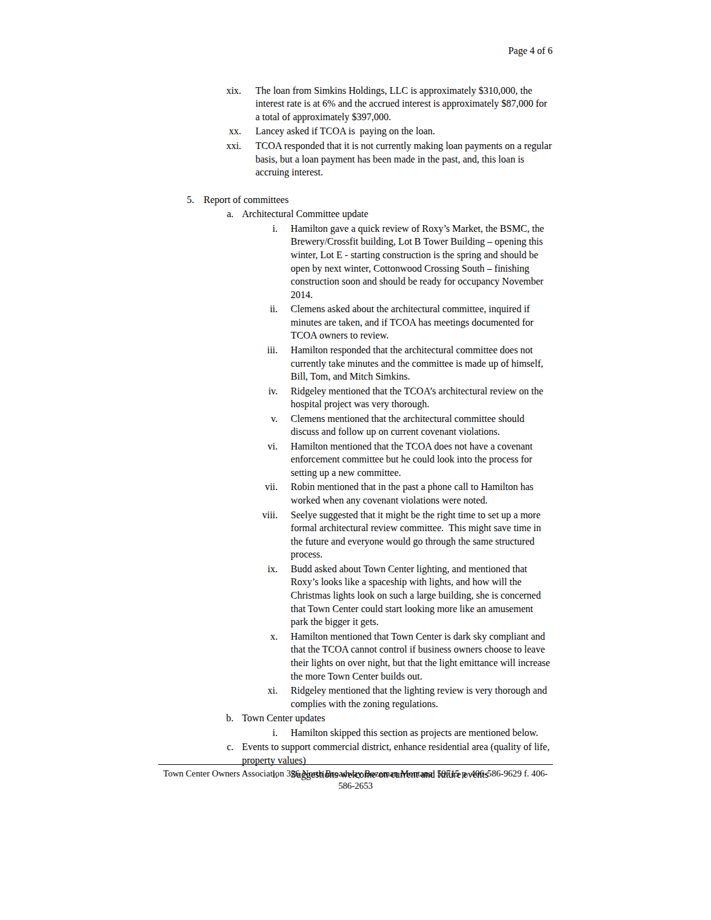Page 4 of 6
The loan from Simkins Holdings, LLC is approximately $310,000, the interest rate is at 6% and the accrued interest is approximately $87,000 for a total of approximately $397,000.
Lancey asked if TCOA is paying on the loan.
TCOA responded that it is not currently making loan payments on a regular basis, but a loan payment has been made in the past, and, this loan is accruing interest.
Report of committees
Architectural Committee update
Hamilton gave a quick review of Roxy’s Market, the BSMC, the Brewery/Crossfit building, Lot B Tower Building – opening this winter, Lot E - starting construction is the spring and should be open by next winter, Cottonwood Crossing South – finishing construction soon and should be ready for occupancy November 2014.
Clemens asked about the architectural committee, inquired if minutes are taken, and if TCOA has meetings documented for TCOA owners to review.
Hamilton responded that the architectural committee does not currently take minutes and the committee is made up of himself, Bill, Tom, and Mitch Simkins.
Ridgeley mentioned that the TCOA’s architectural review on the hospital project was very thorough.
Clemens mentioned that the architectural committee should discuss and follow up on current covenant violations.
Hamilton mentioned that the TCOA does not have a covenant enforcement committee but he could look into the process for setting up a new committee.
Robin mentioned that in the past a phone call to Hamilton has worked when any covenant violations were noted.
Seelye suggested that it might be the right time to set up a more formal architectural review committee. This might save time in the future and everyone would go through the same structured process.
Budd asked about Town Center lighting, and mentioned that Roxy’s looks like a spaceship with lights, and how will the Christmas lights look on such a large building, she is concerned that Town Center could start looking more like an amusement park the bigger it gets.
Hamilton mentioned that Town Center is dark sky compliant and that the TCOA cannot control if business owners choose to leave their lights on over night, but that the light emittance will increase the more Town Center builds out.
Ridgeley mentioned that the lighting review is very thorough and complies with the zoning regulations.
Town Center updates
Hamilton skipped this section as projects are mentioned below.
Events to support commercial district, enhance residential area (quality of life, property values)
Suggestions welcome on current and future events
Town Center Owners Association 326 North Broadway Bozeman Montana 59715 p. 406-586-9629 f. 406-586-2653